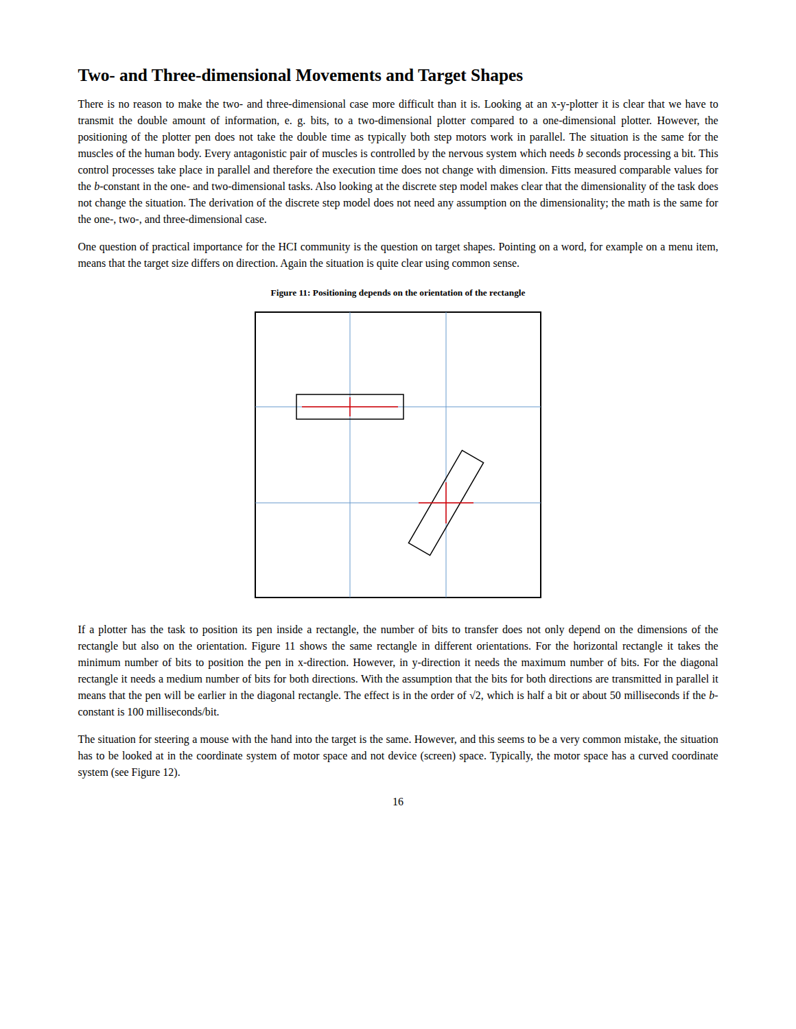Two- and Three-dimensional Movements and Target Shapes
There is no reason to make the two- and three-dimensional case more difficult than it is. Looking at an x-y-plotter it is clear that we have to transmit the double amount of information, e. g. bits, to a two-dimensional plotter compared to a one-dimensional plotter. However, the positioning of the plotter pen does not take the double time as typically both step motors work in parallel. The situation is the same for the muscles of the human body. Every antagonistic pair of muscles is controlled by the nervous system which needs b seconds processing a bit. This control processes take place in parallel and therefore the execution time does not change with dimension. Fitts measured comparable values for the b-constant in the one- and two-dimensional tasks. Also looking at the discrete step model makes clear that the dimensionality of the task does not change the situation. The derivation of the discrete step model does not need any assumption on the dimensionality; the math is the same for the one-, two-, and three-dimensional case.
One question of practical importance for the HCI community is the question on target shapes. Pointing on a word, for example on a menu item, means that the target size differs on direction. Again the situation is quite clear using common sense.
Figure 11: Positioning depends on the orientation of the rectangle
If a plotter has the task to position its pen inside a rectangle, the number of bits to transfer does not only depend on the dimensions of the rectangle but also on the orientation. Figure 11 shows the same rectangle in different orientations. For the horizontal rectangle it takes the minimum number of bits to position the pen in x-direction. However, in y-direction it needs the maximum number of bits. For the diagonal rectangle it needs a medium number of bits for both directions. With the assumption that the bits for both directions are transmitted in parallel it means that the pen will be earlier in the diagonal rectangle. The effect is in the order of √2, which is half a bit or about 50 milliseconds if the b-constant is 100 milliseconds/bit.
The situation for steering a mouse with the hand into the target is the same. However, and this seems to be a very common mistake, the situation has to be looked at in the coordinate system of motor space and not device (screen) space. Typically, the motor space has a curved coordinate system (see Figure 12).
16